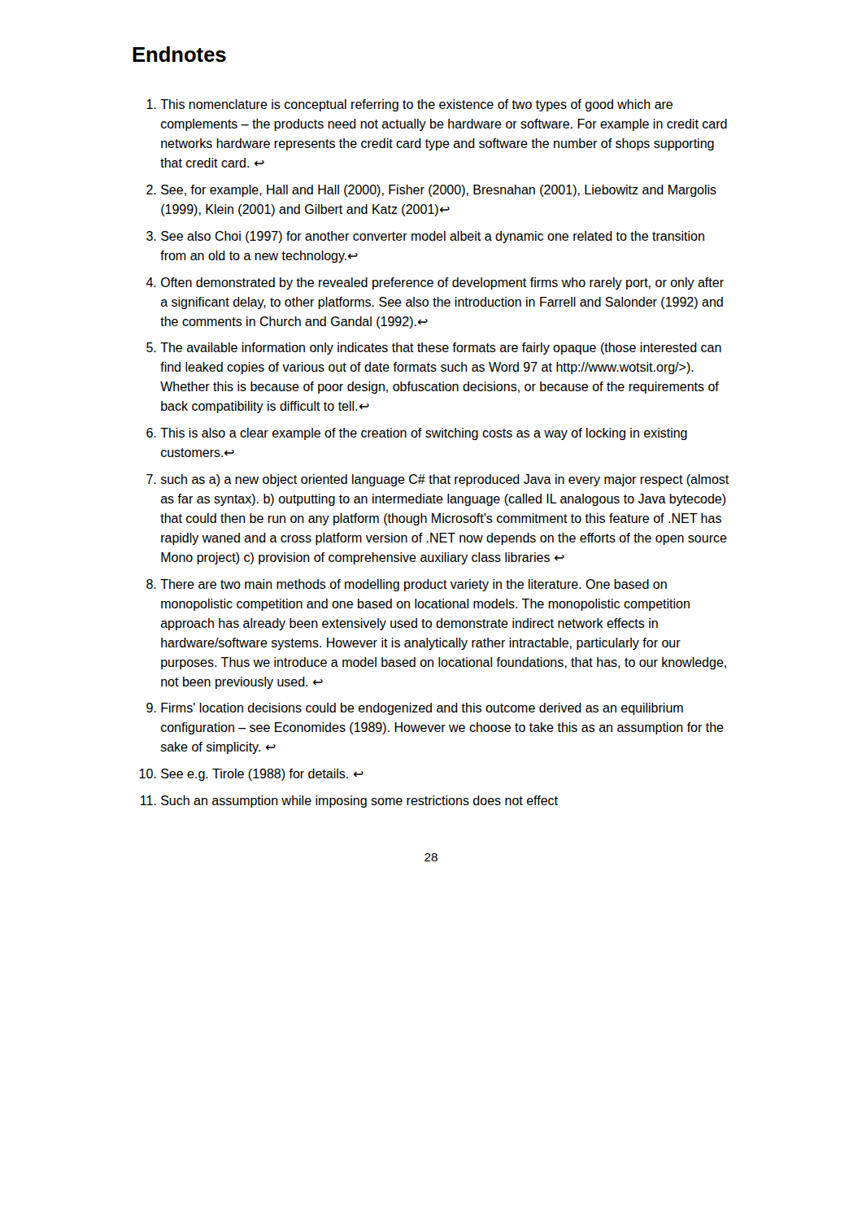Endnotes
This nomenclature is conceptual referring to the existence of two types of good which are complements – the products need not actually be hardware or software. For example in credit card networks hardware represents the credit card type and software the number of shops supporting that credit card. ↩
See, for example, Hall and Hall (2000), Fisher (2000), Bresnahan (2001), Liebowitz and Margolis (1999), Klein (2001) and Gilbert and Katz (2001)↩
See also Choi (1997) for another converter model albeit a dynamic one related to the transition from an old to a new technology.↩
Often demonstrated by the revealed preference of development firms who rarely port, or only after a significant delay, to other platforms. See also the introduction in Farrell and Salonder (1992) and the comments in Church and Gandal (1992).↩
The available information only indicates that these formats are fairly opaque (those interested can find leaked copies of various out of date formats such as Word 97 at http://www.wotsit.org/>). Whether this is because of poor design, obfuscation decisions, or because of the requirements of back compatibility is difficult to tell.↩
This is also a clear example of the creation of switching costs as a way of locking in existing customers.↩
such as a) a new object oriented language C# that reproduced Java in every major respect (almost as far as syntax). b) outputting to an intermediate language (called IL analogous to Java bytecode) that could then be run on any platform (though Microsoft's commitment to this feature of .NET has rapidly waned and a cross platform version of .NET now depends on the efforts of the open source Mono project) c) provision of comprehensive auxiliary class libraries ↩
There are two main methods of modelling product variety in the literature. One based on monopolistic competition and one based on locational models. The monopolistic competition approach has already been extensively used to demonstrate indirect network effects in hardware/software systems. However it is analytically rather intractable, particularly for our purposes. Thus we introduce a model based on locational foundations, that has, to our knowledge, not been previously used. ↩
Firms' location decisions could be endogenized and this outcome derived as an equilibrium configuration – see Economides (1989). However we choose to take this as an assumption for the sake of simplicity. ↩
See e.g. Tirole (1988) for details. ↩
Such an assumption while imposing some restrictions does not effect
28